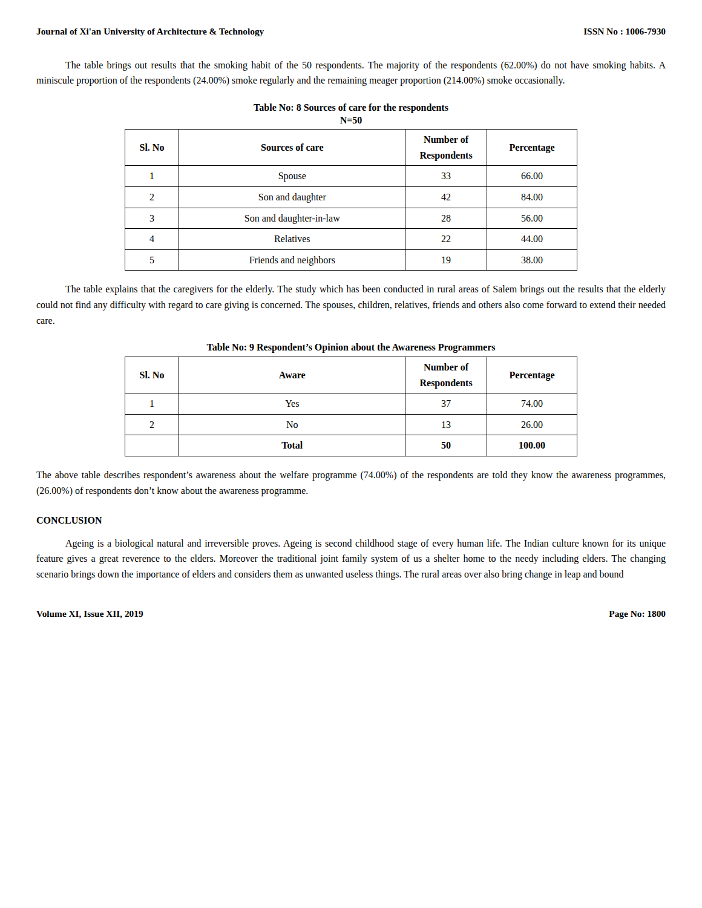Journal of Xi'an University of Architecture & Technology
ISSN No : 1006-7930
The table brings out results that the smoking habit of the 50 respondents. The majority of the respondents (62.00%) do not have smoking habits. A miniscule proportion of the respondents (24.00%) smoke regularly and the remaining meager proportion (214.00%) smoke occasionally.
Table No: 8 Sources of care for the respondents N=50
| Sl. No | Sources of care | Number of Respondents | Percentage |
| --- | --- | --- | --- |
| 1 | Spouse | 33 | 66.00 |
| 2 | Son and daughter | 42 | 84.00 |
| 3 | Son and daughter-in-law | 28 | 56.00 |
| 4 | Relatives | 22 | 44.00 |
| 5 | Friends and neighbors | 19 | 38.00 |
The table explains that the caregivers for the elderly. The study which has been conducted in rural areas of Salem brings out the results that the elderly could not find any difficulty with regard to care giving is concerned. The spouses, children, relatives, friends and others also come forward to extend their needed care.
Table No: 9 Respondent’s Opinion about the Awareness Programmers
| Sl. No | Aware | Number of Respondents | Percentage |
| --- | --- | --- | --- |
| 1 | Yes | 37 | 74.00 |
| 2 | No | 13 | 26.00 |
| | Total | 50 | 100.00 |
The above table describes respondent’s awareness about the welfare programme (74.00%) of the respondents are told they know the awareness programmes, (26.00%) of respondents don’t know about the awareness programme.
CONCLUSION
Ageing is a biological natural and irreversible proves. Ageing is second childhood stage of every human life. The Indian culture known for its unique feature gives a great reverence to the elders. Moreover the traditional joint family system of us a shelter home to the needy including elders. The changing scenario brings down the importance of elders and considers them as unwanted useless things. The rural areas over also bring change in leap and bound
Volume XI, Issue XII, 2019
Page No: 1800